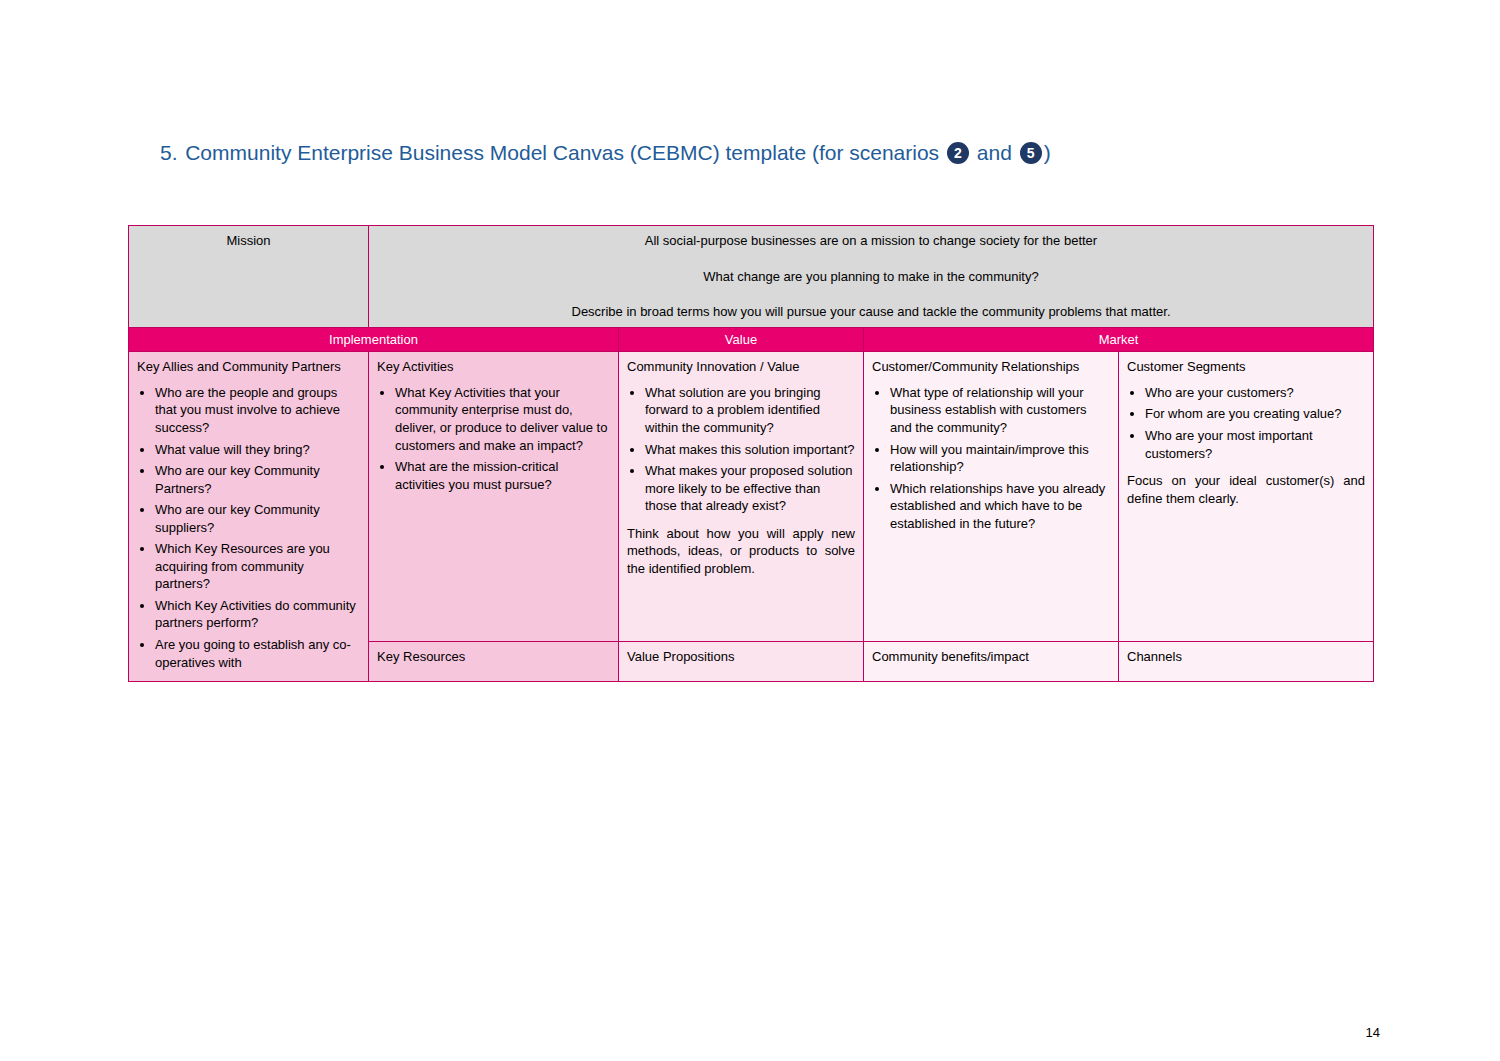5. Community Enterprise Business Model Canvas (CEBMC) template (for scenarios 2 and 5)
| Mission | All social-purpose businesses are on a mission to change society for the better What change are you planning to make in the community? Describe in broad terms how you will pursue your cause and tackle the community problems that matter. |
| Implementation | Value | Market |
| Key Allies and Community Partners Who are the people and groups that you must involve to achieve success? What value will they bring? Who are our key Community Partners? Who are our key Community suppliers? Which Key Resources are you acquiring from community partners? Which Key Activities do community partners perform? Are you going to establish any co-operatives with | Key Activities What Key Activities that your community enterprise must do, deliver, or produce to deliver value to customers and make an impact? What are the mission-critical activities you must pursue? | Community Innovation / Value What solution are you bringing forward to a problem identified within the community? What makes this solution important? What makes your proposed solution more likely to be effective than those that already exist? Think about how you will apply new methods, ideas, or products to solve the identified problem. | Customer/Community Relationships What type of relationship will your business establish with customers and the community? How will you maintain/improve this relationship? Which relationships have you already established and which have to be established in the future? | Customer Segments Who are your customers? For whom are you creating value? Who are your most important customers? Focus on your ideal customer(s) and define them clearly. |
| Key Resources | Value Propositions | Community benefits/impact | Channels |
14